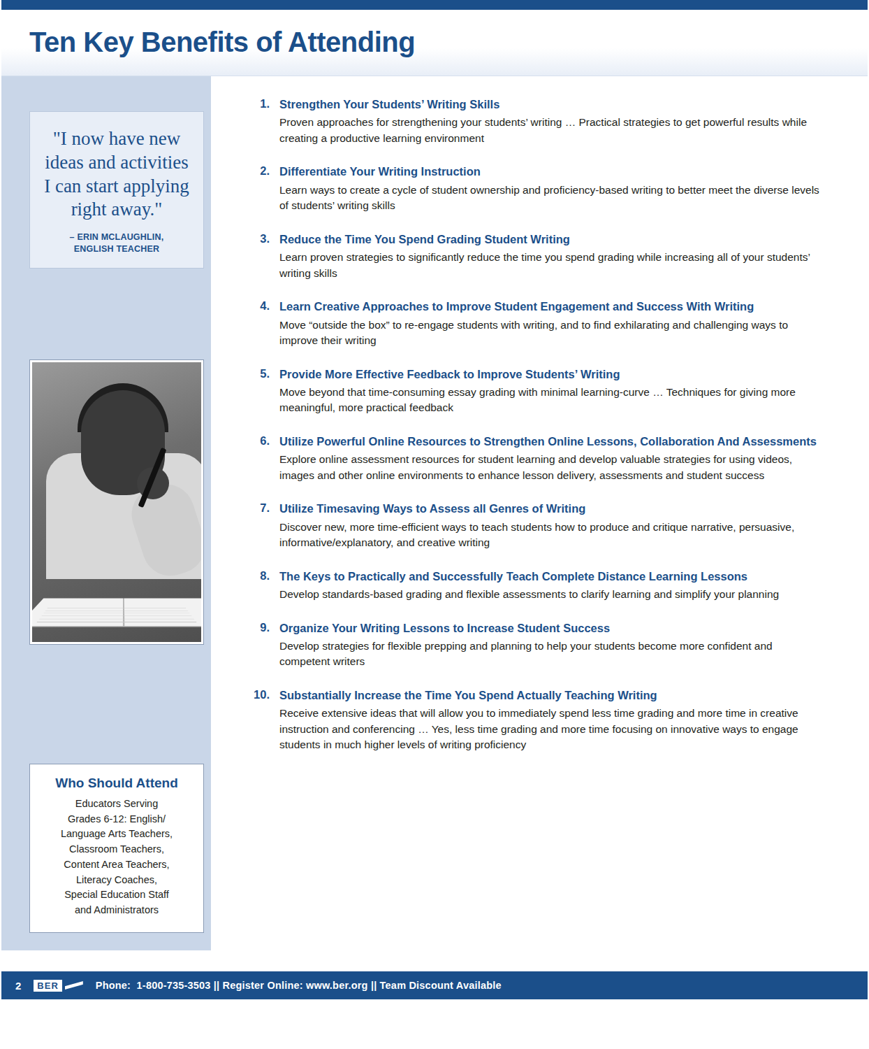Ten Key Benefits of Attending
"I now have new ideas and activities I can start applying right away."
– ERIN MCLAUGHLIN,
ENGLISH TEACHER
Who Should Attend
Educators Serving
Grades 6-12: English/
Language Arts Teachers,
Classroom Teachers,
Content Area Teachers,
Literacy Coaches,
Special Education Staff
and Administrators
Strengthen Your Students’ Writing Skills
Proven approaches for strengthening your students’ writing … Practical strategies to get powerful results while creating a productive learning environment
Differentiate Your Writing Instruction
Learn ways to create a cycle of student ownership and proficiency-based writing to better meet the diverse levels of students’ writing skills
Reduce the Time You Spend Grading Student Writing
Learn proven strategies to significantly reduce the time you spend grading while increasing all of your students’ writing skills
Learn Creative Approaches to Improve Student Engagement and Success With Writing
Move “outside the box” to re-engage students with writing, and to find exhilarating and challenging ways to improve their writing
Provide More Effective Feedback to Improve Students’ Writing
Move beyond that time-consuming essay grading with minimal learning-curve … Techniques for giving more meaningful, more practical feedback
Utilize Powerful Online Resources to Strengthen Online Lessons, Collaboration And Assessments
Explore online assessment resources for student learning and develop valuable strategies for using videos, images and other online environments to enhance lesson delivery, assessments and student success
Utilize Timesaving Ways to Assess all Genres of Writing
Discover new, more time-efficient ways to teach students how to produce and critique narrative, persuasive, informative/explanatory, and creative writing
The Keys to Practically and Successfully Teach Complete Distance Learning Lessons
Develop standards-based grading and flexible assessments to clarify learning and simplify your planning
Organize Your Writing Lessons to Increase Student Success
Develop strategies for flexible prepping and planning to help your students become more confident and competent writers
Substantially Increase the Time You Spend Actually Teaching Writing
Receive extensive ideas that will allow you to immediately spend less time grading and more time in creative instruction and conferencing … Yes, less time grading and more time focusing on innovative ways to engage students in much higher levels of writing proficiency
2 BER Phone: 1-800-735-3503 || Register Online: www.ber.org || Team Discount Available